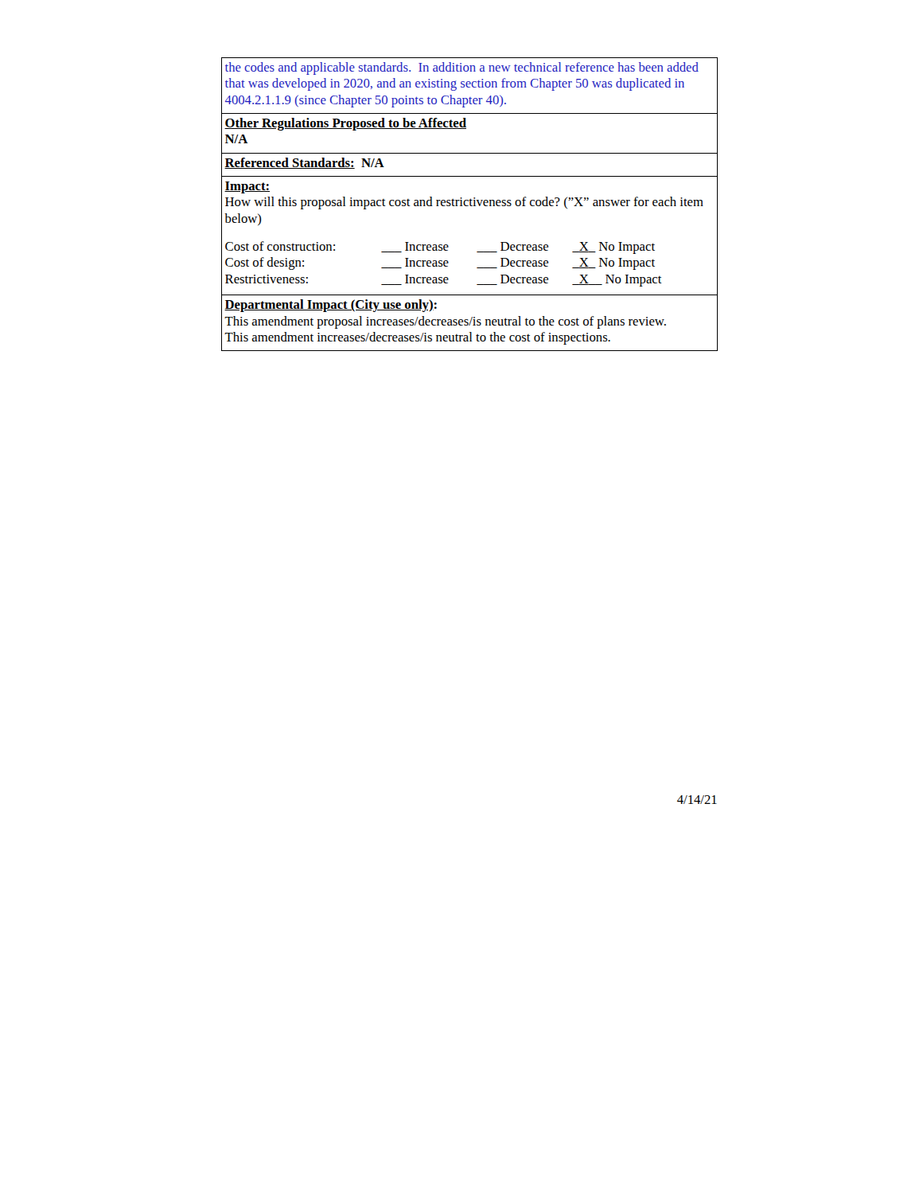| the codes and applicable standards. In addition a new technical reference has been added that was developed in 2020, and an existing section from Chapter 50 was duplicated in 4004.2.1.1.9 (since Chapter 50 points to Chapter 40). |
| Other Regulations Proposed to be Affected N/A |
| Referenced Standards: N/A |
| Impact: How will this proposal impact cost and restrictiveness of code? (”X” answer for each item below) Cost of construction: ___ Increase ___ Decrease _ X _ No Impact Cost of design: ___ Increase ___ Decrease _ X _ No Impact Restrictiveness: ___ Increase ___ Decrease _ X __ No Impact |
| Departmental Impact (City use only) : This amendment proposal increases/decreases/is neutral to the cost of plans review. This amendment increases/decreases/is neutral to the cost of inspections. |
4/14/21